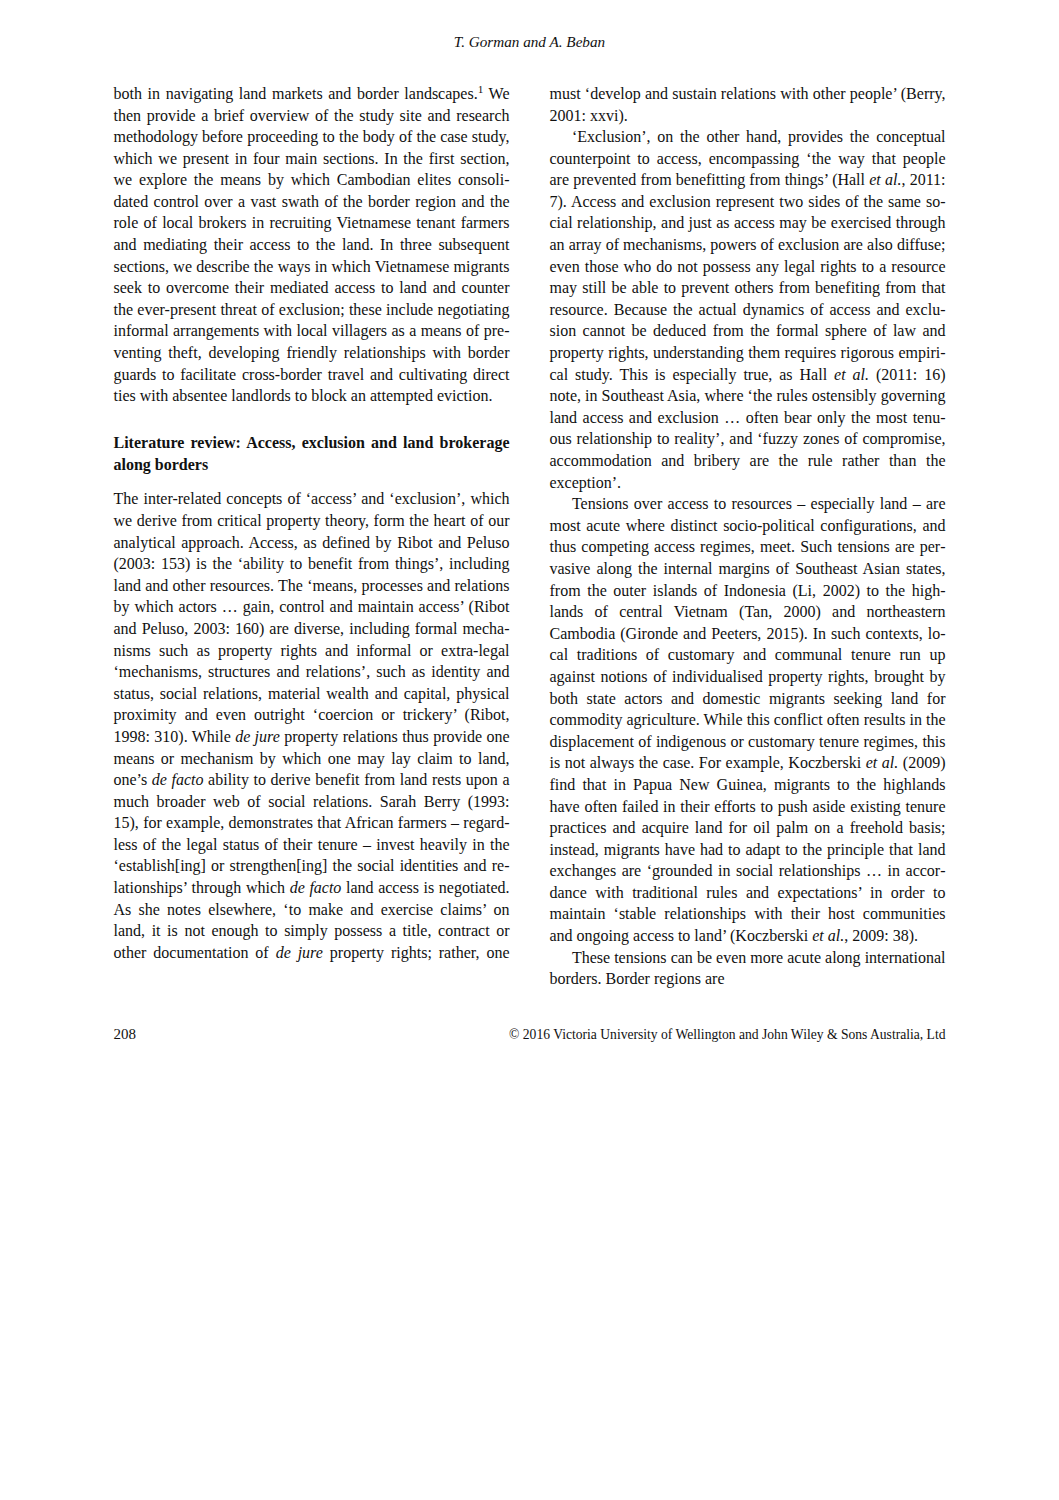T. Gorman and A. Beban
both in navigating land markets and border landscapes.1 We then provide a brief overview of the study site and research methodology before proceeding to the body of the case study, which we present in four main sections. In the first section, we explore the means by which Cambodian elites consolidated control over a vast swath of the border region and the role of local brokers in recruiting Vietnamese tenant farmers and mediating their access to the land. In three subsequent sections, we describe the ways in which Vietnamese migrants seek to overcome their mediated access to land and counter the ever-present threat of exclusion; these include negotiating informal arrangements with local villagers as a means of preventing theft, developing friendly relationships with border guards to facilitate cross-border travel and cultivating direct ties with absentee landlords to block an attempted eviction.
Literature review: Access, exclusion and land brokerage along borders
The inter-related concepts of ‘access’ and ‘exclusion’, which we derive from critical property theory, form the heart of our analytical approach. Access, as defined by Ribot and Peluso (2003: 153) is the ‘ability to benefit from things’, including land and other resources. The ‘means, processes and relations by which actors … gain, control and maintain access’ (Ribot and Peluso, 2003: 160) are diverse, including formal mechanisms such as property rights and informal or extra-legal ‘mechanisms, structures and relations’, such as identity and status, social relations, material wealth and capital, physical proximity and even outright ‘coercion or trickery’ (Ribot, 1998: 310). While de jure property relations thus provide one means or mechanism by which one may lay claim to land, one’s de facto ability to derive benefit from land rests upon a much broader web of social relations. Sarah Berry (1993: 15), for example, demonstrates that African farmers – regardless of the legal status of their tenure – invest heavily in the ‘establish[ing] or strengthen[ing] the social identities and relationships’ through which de facto land access is negotiated. As she notes elsewhere, ‘to make and exercise claims’ on land, it is not enough to simply possess a title, contract or other documentation of de jure property rights; rather, one must ‘develop and sustain relations with other people’ (Berry, 2001: xxvi).
‘Exclusion’, on the other hand, provides the conceptual counterpoint to access, encompassing ‘the way that people are prevented from benefitting from things’ (Hall et al., 2011: 7). Access and exclusion represent two sides of the same social relationship, and just as access may be exercised through an array of mechanisms, powers of exclusion are also diffuse; even those who do not possess any legal rights to a resource may still be able to prevent others from benefiting from that resource. Because the actual dynamics of access and exclusion cannot be deduced from the formal sphere of law and property rights, understanding them requires rigorous empirical study. This is especially true, as Hall et al. (2011: 16) note, in Southeast Asia, where ‘the rules ostensibly governing land access and exclusion … often bear only the most tenuous relationship to reality’, and ‘fuzzy zones of compromise, accommodation and bribery are the rule rather than the exception’.
Tensions over access to resources – especially land – are most acute where distinct socio-political configurations, and thus competing access regimes, meet. Such tensions are pervasive along the internal margins of Southeast Asian states, from the outer islands of Indonesia (Li, 2002) to the highlands of central Vietnam (Tan, 2000) and northeastern Cambodia (Gironde and Peeters, 2015). In such contexts, local traditions of customary and communal tenure run up against notions of individualised property rights, brought by both state actors and domestic migrants seeking land for commodity agriculture. While this conflict often results in the displacement of indigenous or customary tenure regimes, this is not always the case. For example, Koczberski et al. (2009) find that in Papua New Guinea, migrants to the highlands have often failed in their efforts to push aside existing tenure practices and acquire land for oil palm on a freehold basis; instead, migrants have had to adapt to the principle that land exchanges are ‘grounded in social relationships … in accordance with traditional rules and expectations’ in order to maintain ‘stable relationships with their host communities and ongoing access to land’ (Koczberski et al., 2009: 38).
These tensions can be even more acute along international borders. Border regions are
208
© 2016 Victoria University of Wellington and John Wiley & Sons Australia, Ltd